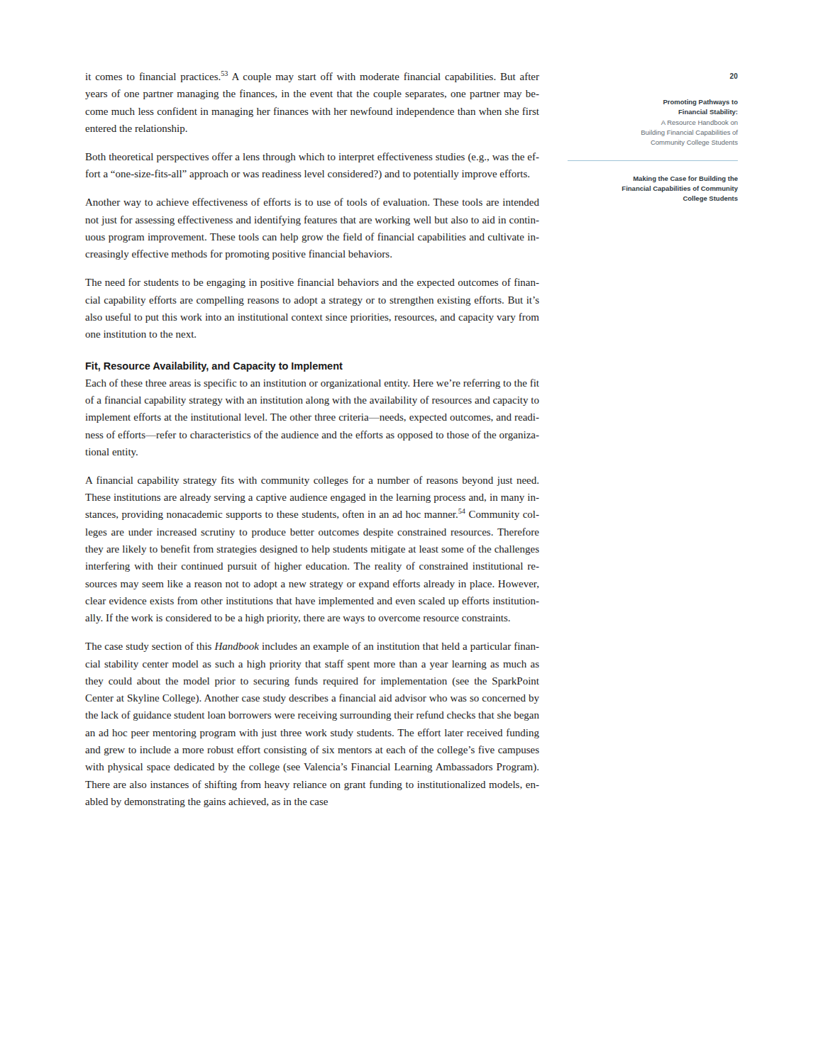it comes to financial practices.53 A couple may start off with moderate financial capabilities. But after years of one partner managing the finances, in the event that the couple separates, one partner may become much less confident in managing her finances with her newfound independence than when she first entered the relationship.
Both theoretical perspectives offer a lens through which to interpret effectiveness studies (e.g., was the effort a “one-size-fits-all” approach or was readiness level considered?) and to potentially improve efforts.
Another way to achieve effectiveness of efforts is to use of tools of evaluation. These tools are intended not just for assessing effectiveness and identifying features that are working well but also to aid in continuous program improvement. These tools can help grow the field of financial capabilities and cultivate increasingly effective methods for promoting positive financial behaviors.
The need for students to be engaging in positive financial behaviors and the expected outcomes of financial capability efforts are compelling reasons to adopt a strategy or to strengthen existing efforts. But it’s also useful to put this work into an institutional context since priorities, resources, and capacity vary from one institution to the next.
Fit, Resource Availability, and Capacity to Implement
Each of these three areas is specific to an institution or organizational entity. Here we’re referring to the fit of a financial capability strategy with an institution along with the availability of resources and capacity to implement efforts at the institutional level. The other three criteria—needs, expected outcomes, and readiness of efforts—refer to characteristics of the audience and the efforts as opposed to those of the organizational entity.
A financial capability strategy fits with community colleges for a number of reasons beyond just need. These institutions are already serving a captive audience engaged in the learning process and, in many instances, providing nonacademic supports to these students, often in an ad hoc manner.54 Community colleges are under increased scrutiny to produce better outcomes despite constrained resources. Therefore they are likely to benefit from strategies designed to help students mitigate at least some of the challenges interfering with their continued pursuit of higher education. The reality of constrained institutional resources may seem like a reason not to adopt a new strategy or expand efforts already in place. However, clear evidence exists from other institutions that have implemented and even scaled up efforts institutionally. If the work is considered to be a high priority, there are ways to overcome resource constraints.
The case study section of this Handbook includes an example of an institution that held a particular financial stability center model as such a high priority that staff spent more than a year learning as much as they could about the model prior to securing funds required for implementation (see the SparkPoint Center at Skyline College). Another case study describes a financial aid advisor who was so concerned by the lack of guidance student loan borrowers were receiving surrounding their refund checks that she began an ad hoc peer mentoring program with just three work study students. The effort later received funding and grew to include a more robust effort consisting of six mentors at each of the college’s five campuses with physical space dedicated by the college (see Valencia’s Financial Learning Ambassadors Program). There are also instances of shifting from heavy reliance on grant funding to institutionalized models, enabled by demonstrating the gains achieved, as in the case
20
Promoting Pathways to
Financial Stability:
A Resource Handbook on
Building Financial Capabilities of
Community College Students
Making the Case for Building the
Financial Capabilities of Community
College Students